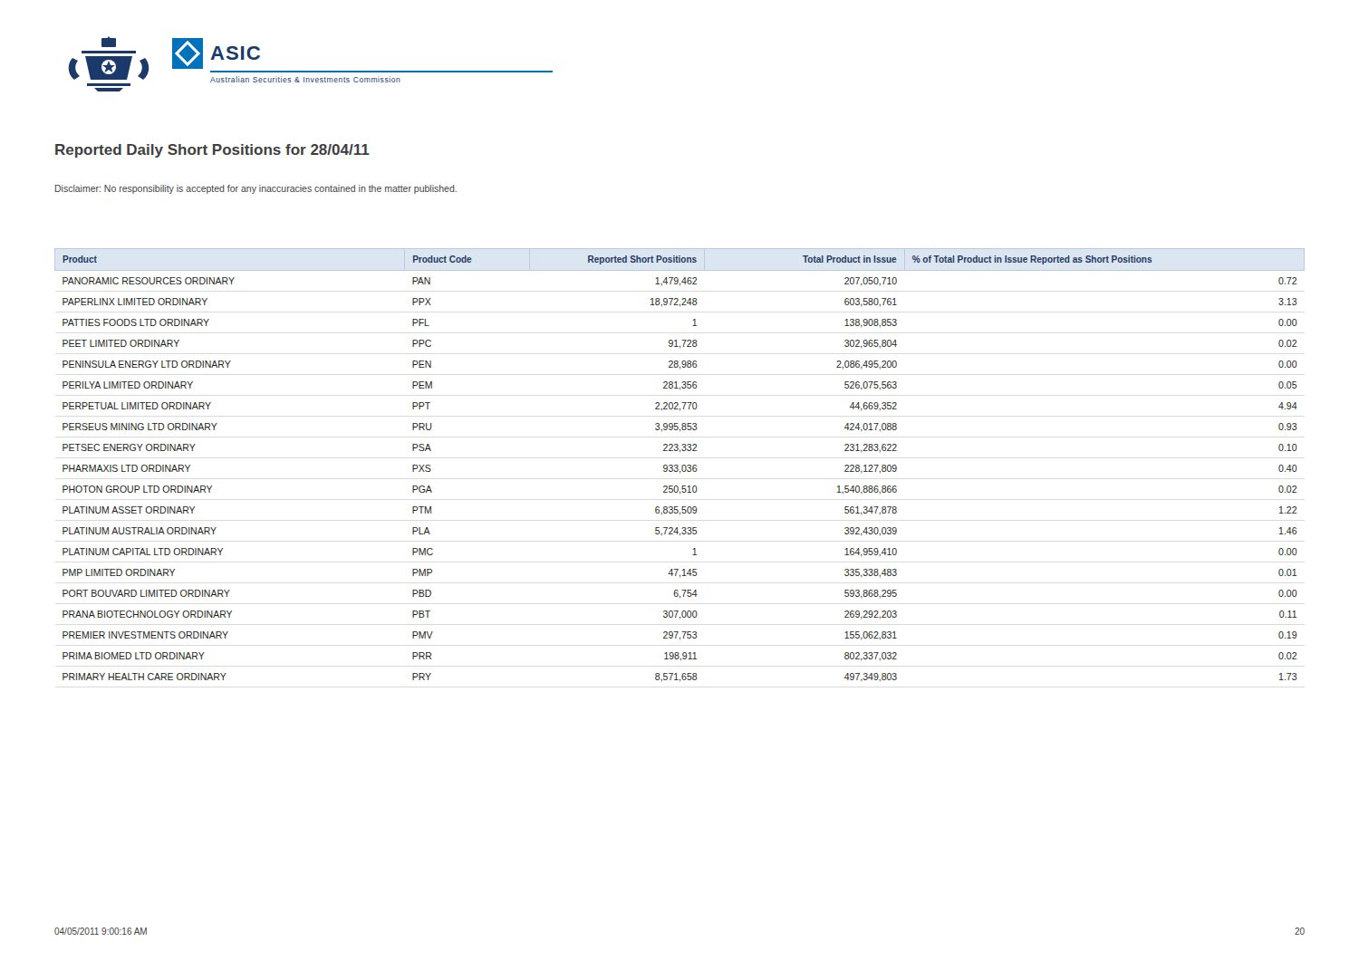ASIC
Australian Securities & Investments Commission
Reported Daily Short Positions for 28/04/11
Disclaimer: No responsibility is accepted for any inaccuracies contained in the matter published.
| Product | Product Code | Reported Short Positions | Total Product in Issue | % of Total Product in Issue Reported as Short Positions |
| --- | --- | --- | --- | --- |
| PANORAMIC RESOURCES ORDINARY | PAN | 1,479,462 | 207,050,710 | 0.72 |
| PAPERLINX LIMITED ORDINARY | PPX | 18,972,248 | 603,580,761 | 3.13 |
| PATTIES FOODS LTD ORDINARY | PFL | 1 | 138,908,853 | 0.00 |
| PEET LIMITED ORDINARY | PPC | 91,728 | 302,965,804 | 0.02 |
| PENINSULA ENERGY LTD ORDINARY | PEN | 28,986 | 2,086,495,200 | 0.00 |
| PERILYA LIMITED ORDINARY | PEM | 281,356 | 526,075,563 | 0.05 |
| PERPETUAL LIMITED ORDINARY | PPT | 2,202,770 | 44,669,352 | 4.94 |
| PERSEUS MINING LTD ORDINARY | PRU | 3,995,853 | 424,017,088 | 0.93 |
| PETSEC ENERGY ORDINARY | PSA | 223,332 | 231,283,622 | 0.10 |
| PHARMAXIS LTD ORDINARY | PXS | 933,036 | 228,127,809 | 0.40 |
| PHOTON GROUP LTD ORDINARY | PGA | 250,510 | 1,540,886,866 | 0.02 |
| PLATINUM ASSET ORDINARY | PTM | 6,835,509 | 561,347,878 | 1.22 |
| PLATINUM AUSTRALIA ORDINARY | PLA | 5,724,335 | 392,430,039 | 1.46 |
| PLATINUM CAPITAL LTD ORDINARY | PMC | 1 | 164,959,410 | 0.00 |
| PMP LIMITED ORDINARY | PMP | 47,145 | 335,338,483 | 0.01 |
| PORT BOUVARD LIMITED ORDINARY | PBD | 6,754 | 593,868,295 | 0.00 |
| PRANA BIOTECHNOLOGY ORDINARY | PBT | 307,000 | 269,292,203 | 0.11 |
| PREMIER INVESTMENTS ORDINARY | PMV | 297,753 | 155,062,831 | 0.19 |
| PRIMA BIOMED LTD ORDINARY | PRR | 198,911 | 802,337,032 | 0.02 |
| PRIMARY HEALTH CARE ORDINARY | PRY | 8,571,658 | 497,349,803 | 1.73 |
04/05/2011 9:00:16 AM
20